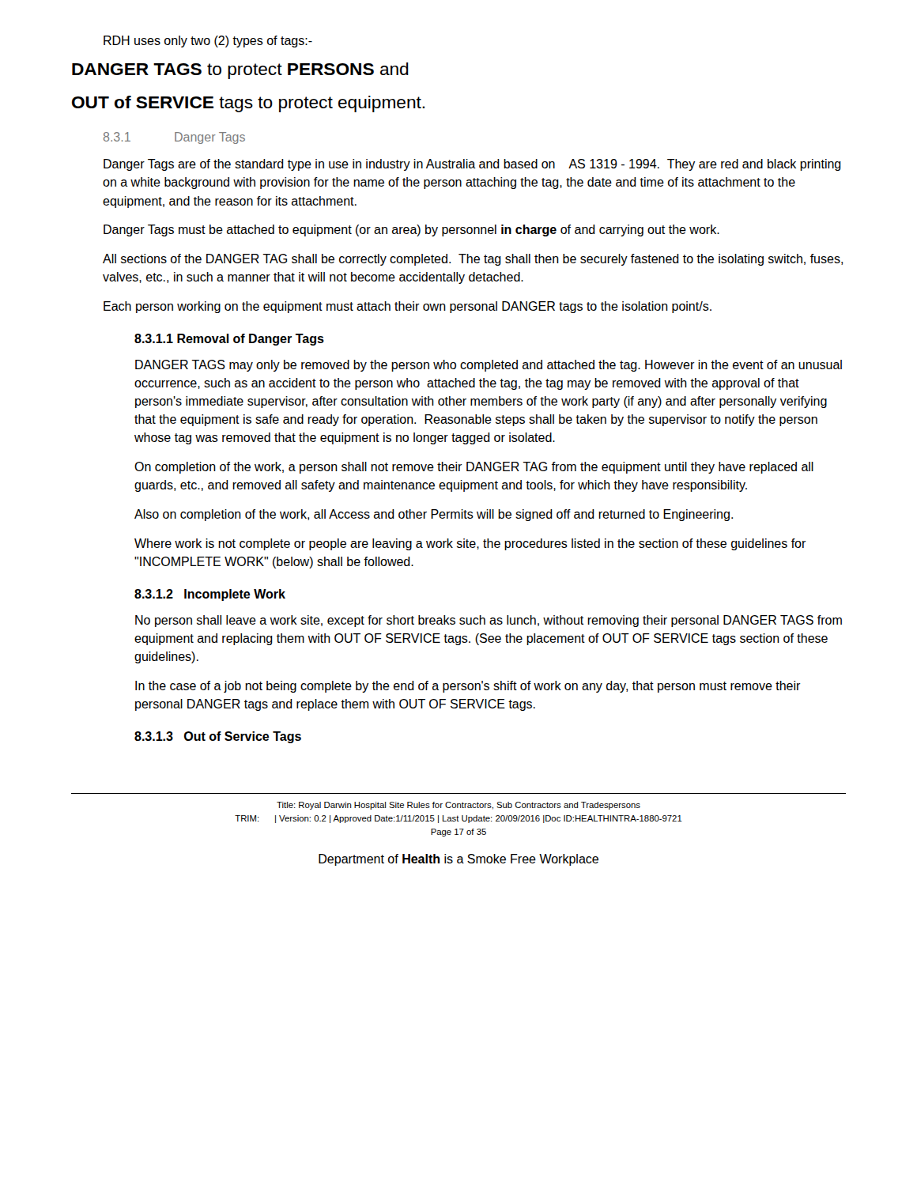RDH uses only two (2) types of tags:-
DANGER TAGS to protect PERSONS and
OUT of SERVICE tags to protect equipment.
8.3.1 Danger Tags
Danger Tags are of the standard type in use in industry in Australia and based on AS 1319 - 1994. They are red and black printing on a white background with provision for the name of the person attaching the tag, the date and time of its attachment to the equipment, and the reason for its attachment.
Danger Tags must be attached to equipment (or an area) by personnel in charge of and carrying out the work.
All sections of the DANGER TAG shall be correctly completed. The tag shall then be securely fastened to the isolating switch, fuses, valves, etc., in such a manner that it will not become accidentally detached.
Each person working on the equipment must attach their own personal DANGER tags to the isolation point/s.
8.3.1.1 Removal of Danger Tags
DANGER TAGS may only be removed by the person who completed and attached the tag. However in the event of an unusual occurrence, such as an accident to the person who attached the tag, the tag may be removed with the approval of that person's immediate supervisor, after consultation with other members of the work party (if any) and after personally verifying that the equipment is safe and ready for operation. Reasonable steps shall be taken by the supervisor to notify the person whose tag was removed that the equipment is no longer tagged or isolated.
On completion of the work, a person shall not remove their DANGER TAG from the equipment until they have replaced all guards, etc., and removed all safety and maintenance equipment and tools, for which they have responsibility.
Also on completion of the work, all Access and other Permits will be signed off and returned to Engineering.
Where work is not complete or people are leaving a work site, the procedures listed in the section of these guidelines for "INCOMPLETE WORK" (below) shall be followed.
8.3.1.2 Incomplete Work
No person shall leave a work site, except for short breaks such as lunch, without removing their personal DANGER TAGS from equipment and replacing them with OUT OF SERVICE tags. (See the placement of OUT OF SERVICE tags section of these guidelines).
In the case of a job not being complete by the end of a person's shift of work on any day, that person must remove their personal DANGER tags and replace them with OUT OF SERVICE tags.
8.3.1.3 Out of Service Tags
Title: Royal Darwin Hospital Site Rules for Contractors, Sub Contractors and Tradespersons
TRIM: | Version: 0.2 | Approved Date:1/11/2015 | Last Update: 20/09/2016 |Doc ID:HEALTHINTRA-1880-9721
Page 17 of 35
Department of Health is a Smoke Free Workplace